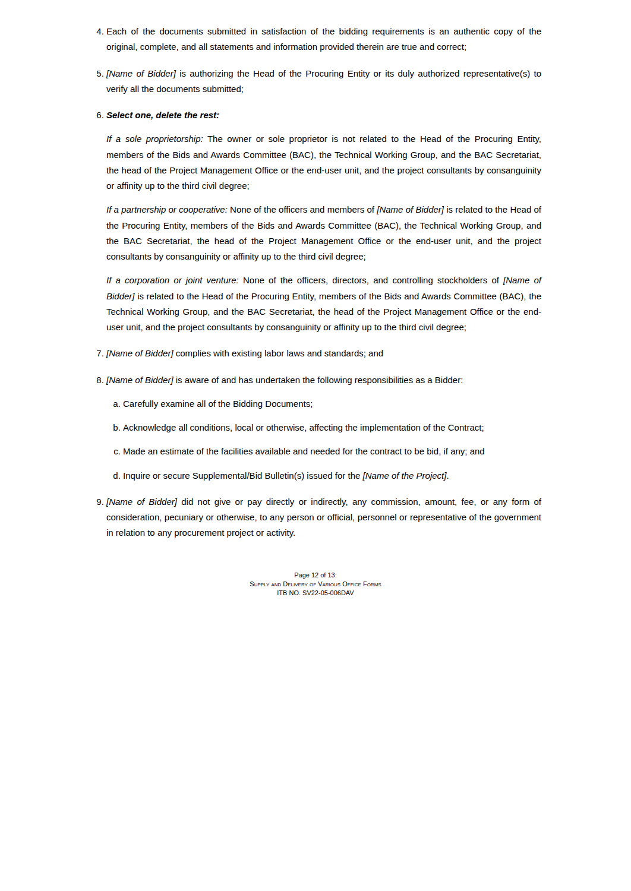Each of the documents submitted in satisfaction of the bidding requirements is an authentic copy of the original, complete, and all statements and information provided therein are true and correct;
[Name of Bidder] is authorizing the Head of the Procuring Entity or its duly authorized representative(s) to verify all the documents submitted;
Select one, delete the rest:
If a sole proprietorship: The owner or sole proprietor is not related to the Head of the Procuring Entity, members of the Bids and Awards Committee (BAC), the Technical Working Group, and the BAC Secretariat, the head of the Project Management Office or the end-user unit, and the project consultants by consanguinity or affinity up to the third civil degree;
If a partnership or cooperative: None of the officers and members of [Name of Bidder] is related to the Head of the Procuring Entity, members of the Bids and Awards Committee (BAC), the Technical Working Group, and the BAC Secretariat, the head of the Project Management Office or the end-user unit, and the project consultants by consanguinity or affinity up to the third civil degree;
If a corporation or joint venture: None of the officers, directors, and controlling stockholders of [Name of Bidder] is related to the Head of the Procuring Entity, members of the Bids and Awards Committee (BAC), the Technical Working Group, and the BAC Secretariat, the head of the Project Management Office or the end-user unit, and the project consultants by consanguinity or affinity up to the third civil degree;
[Name of Bidder] complies with existing labor laws and standards; and
[Name of Bidder] is aware of and has undertaken the following responsibilities as a Bidder:
Carefully examine all of the Bidding Documents;
Acknowledge all conditions, local or otherwise, affecting the implementation of the Contract;
Made an estimate of the facilities available and needed for the contract to be bid, if any; and
Inquire or secure Supplemental/Bid Bulletin(s) issued for the [Name of the Project].
[Name of Bidder] did not give or pay directly or indirectly, any commission, amount, fee, or any form of consideration, pecuniary or otherwise, to any person or official, personnel or representative of the government in relation to any procurement project or activity.
Page 12 of 13:
Supply and Delivery of Various Office Forms
ITB NO. SV22-05-006DAV